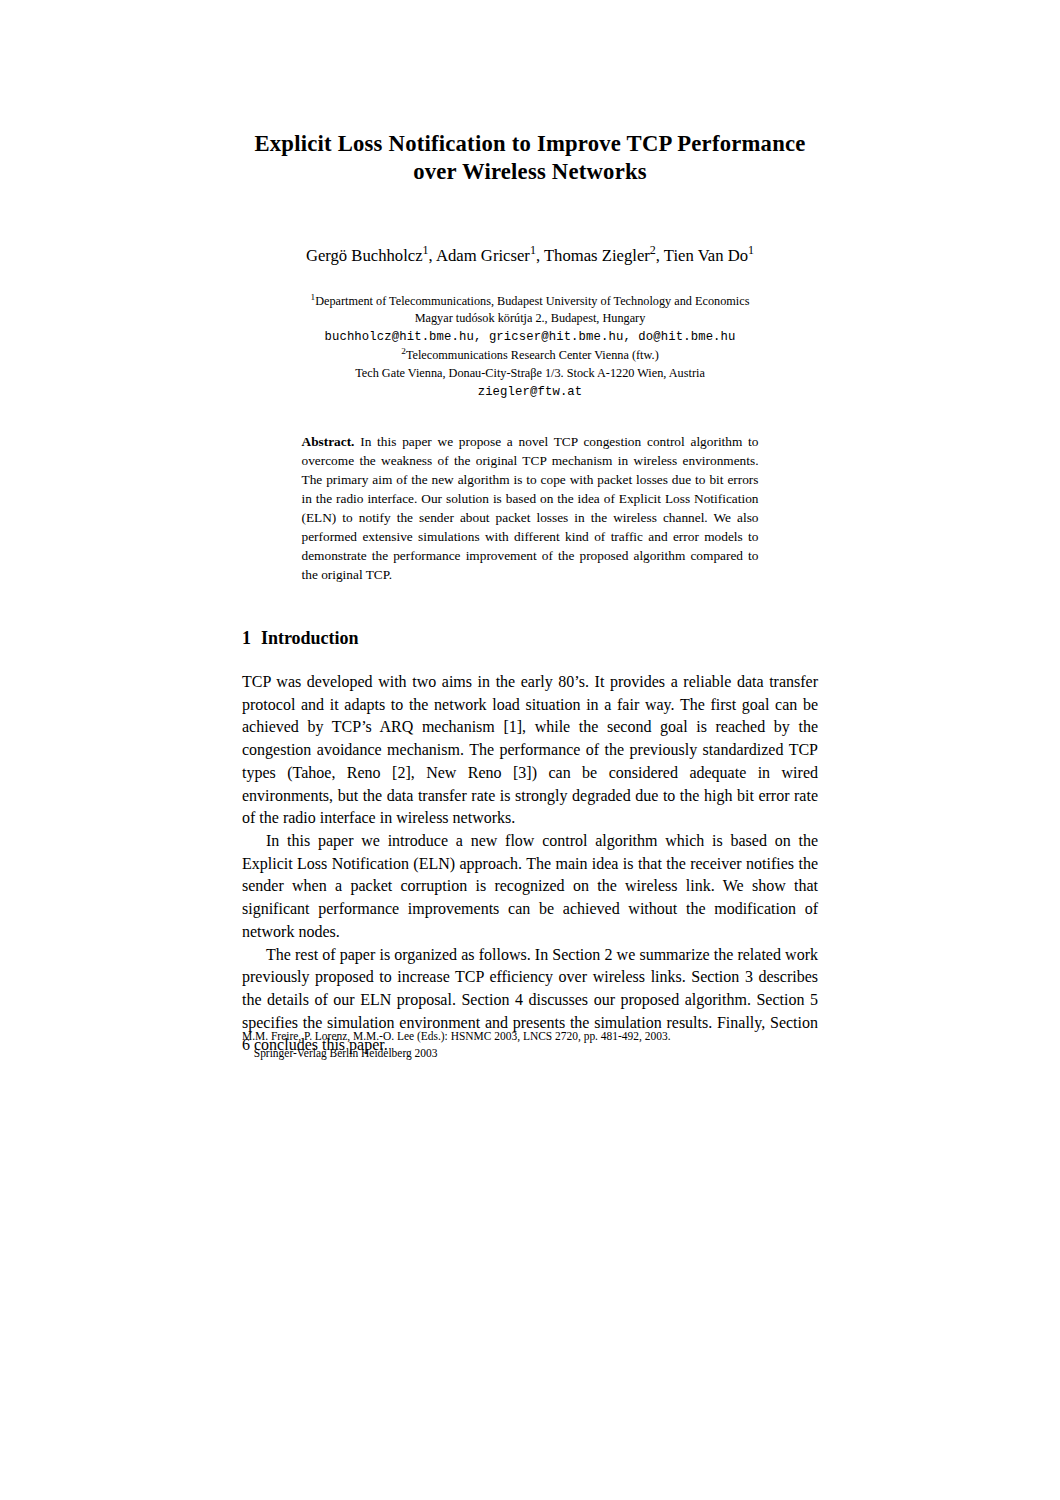Explicit Loss Notification to Improve TCP Performance
over Wireless Networks
Gergö Buchholcz1, Adam Gricser1, Thomas Ziegler2, Tien Van Do1
1Department of Telecommunications, Budapest University of Technology and Economics
Magyar tudósok körútja 2., Budapest, Hungary
buchholcz@hit.bme.hu, gricser@hit.bme.hu, do@hit.bme.hu
2Telecommunications Research Center Vienna (ftw.)
Tech Gate Vienna, Donau-City-Straβe 1/3. Stock A-1220 Wien, Austria
ziegler@ftw.at
Abstract. In this paper we propose a novel TCP congestion control algorithm to overcome the weakness of the original TCP mechanism in wireless environments. The primary aim of the new algorithm is to cope with packet losses due to bit errors in the radio interface. Our solution is based on the idea of Explicit Loss Notification (ELN) to notify the sender about packet losses in the wireless channel. We also performed extensive simulations with different kind of traffic and error models to demonstrate the performance improvement of the proposed algorithm compared to the original TCP.
1 Introduction
TCP was developed with two aims in the early 80’s. It provides a reliable data transfer protocol and it adapts to the network load situation in a fair way. The first goal can be achieved by TCP’s ARQ mechanism [1], while the second goal is reached by the congestion avoidance mechanism. The performance of the previously standardized TCP types (Tahoe, Reno [2], New Reno [3]) can be considered adequate in wired environments, but the data transfer rate is strongly degraded due to the high bit error rate of the radio interface in wireless networks.
In this paper we introduce a new flow control algorithm which is based on the Explicit Loss Notification (ELN) approach. The main idea is that the receiver notifies the sender when a packet corruption is recognized on the wireless link. We show that significant performance improvements can be achieved without the modification of network nodes.
The rest of paper is organized as follows. In Section 2 we summarize the related work previously proposed to increase TCP efficiency over wireless links. Section 3 describes the details of our ELN proposal. Section 4 discusses our proposed algorithm. Section 5 specifies the simulation environment and presents the simulation results. Finally, Section 6 concludes this paper.
M.M. Freire, P. Lorenz, M.M.-O. Lee (Eds.): HSNMC 2003, LNCS 2720, pp. 481-492, 2003.
 Springer-Verlag Berlin Heidelberg 2003